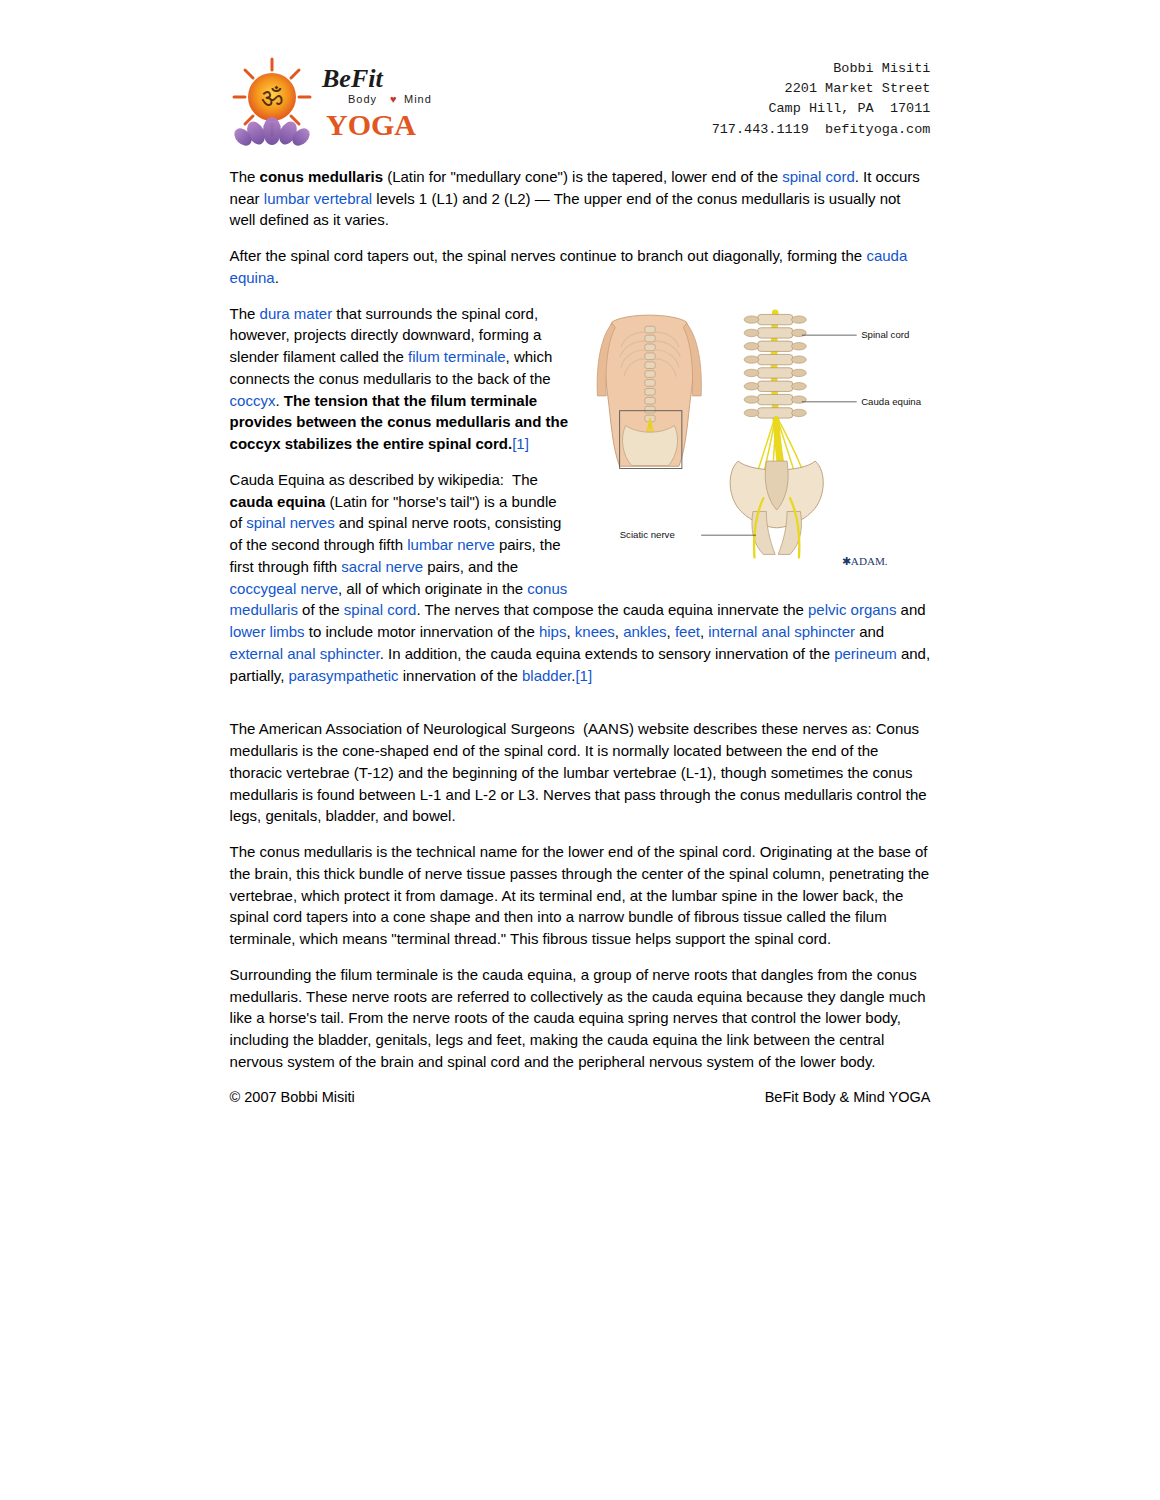ॐ BeFit Body ♥ Mind YOGA
Bobbi Misiti
2201 Market Street
Camp Hill, PA 17011
717.443.1119 befityoga.com
The conus medullaris (Latin for "medullary cone") is the tapered, lower end of the spinal cord. It occurs near lumbar vertebral levels 1 (L1) and 2 (L2) — The upper end of the conus medullaris is usually not well defined as it varies.
After the spinal cord tapers out, the spinal nerves continue to branch out diagonally, forming the cauda equina.
Spinal cord Cauda equina Sciatic nerve ✱ADAM.
The dura mater that surrounds the spinal cord, however, projects directly downward, forming a slender filament called the filum terminale, which connects the conus medullaris to the back of the coccyx. The tension that the filum terminale provides between the conus medullaris and the coccyx stabilizes the entire spinal cord.[1]
Cauda Equina as described by wikipedia: The cauda equina (Latin for "horse's tail") is a bundle of spinal nerves and spinal nerve roots, consisting of the second through fifth lumbar nerve pairs, the first through fifth sacral nerve pairs, and the coccygeal nerve, all of which originate in the conus medullaris of the spinal cord. The nerves that compose the cauda equina innervate the pelvic organs and lower limbs to include motor innervation of the hips, knees, ankles, feet, internal anal sphincter and external anal sphincter. In addition, the cauda equina extends to sensory innervation of the perineum and, partially, parasympathetic innervation of the bladder.[1]
The American Association of Neurological Surgeons (AANS) website describes these nerves as: Conus medullaris is the cone-shaped end of the spinal cord. It is normally located between the end of the thoracic vertebrae (T-12) and the beginning of the lumbar vertebrae (L-1), though sometimes the conus medullaris is found between L-1 and L-2 or L3. Nerves that pass through the conus medullaris control the legs, genitals, bladder, and bowel.
The conus medullaris is the technical name for the lower end of the spinal cord. Originating at the base of the brain, this thick bundle of nerve tissue passes through the center of the spinal column, penetrating the vertebrae, which protect it from damage. At its terminal end, at the lumbar spine in the lower back, the spinal cord tapers into a cone shape and then into a narrow bundle of fibrous tissue called the filum terminale, which means "terminal thread." This fibrous tissue helps support the spinal cord.
Surrounding the filum terminale is the cauda equina, a group of nerve roots that dangles from the conus medullaris. These nerve roots are referred to collectively as the cauda equina because they dangle much like a horse's tail. From the nerve roots of the cauda equina spring nerves that control the lower body, including the bladder, genitals, legs and feet, making the cauda equina the link between the central nervous system of the brain and spinal cord and the peripheral nervous system of the lower body.
© 2007 Bobbi Misiti BeFit Body & Mind YOGA